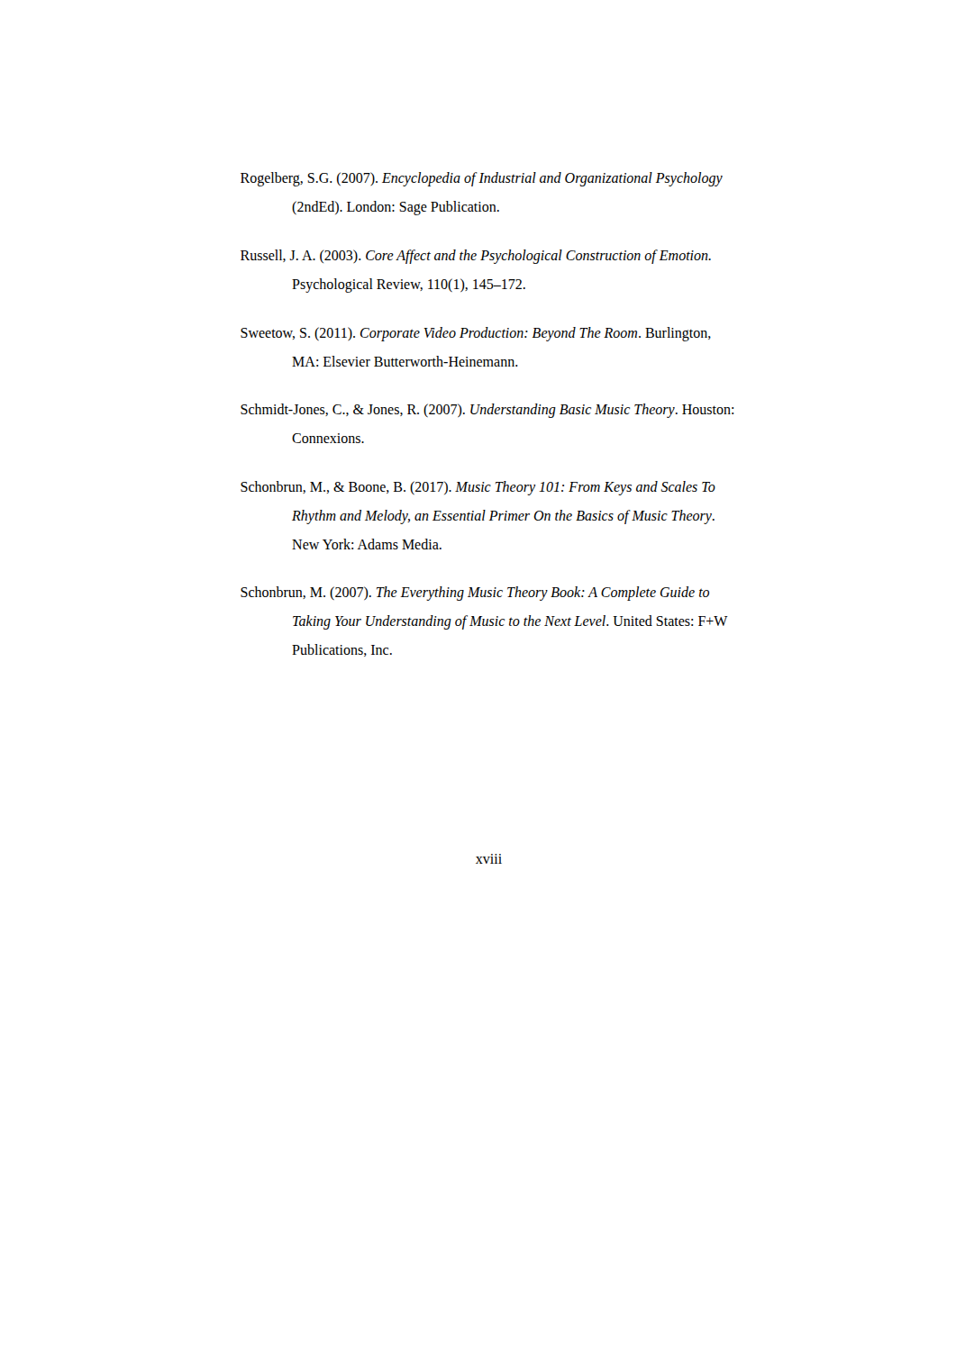Rogelberg, S.G. (2007). Encyclopedia of Industrial and Organizational Psychology (2ndEd). London: Sage Publication.
Russell, J. A. (2003). Core Affect and the Psychological Construction of Emotion. Psychological Review, 110(1), 145–172.
Sweetow, S. (2011). Corporate Video Production: Beyond The Room. Burlington, MA: Elsevier Butterworth-Heinemann.
Schmidt-Jones, C., & Jones, R. (2007). Understanding Basic Music Theory. Houston: Connexions.
Schonbrun, M., & Boone, B. (2017). Music Theory 101: From Keys and Scales To Rhythm and Melody, an Essential Primer On the Basics of Music Theory. New York: Adams Media.
Schonbrun, M. (2007). The Everything Music Theory Book: A Complete Guide to Taking Your Understanding of Music to the Next Level. United States: F+W Publications, Inc.
xviii